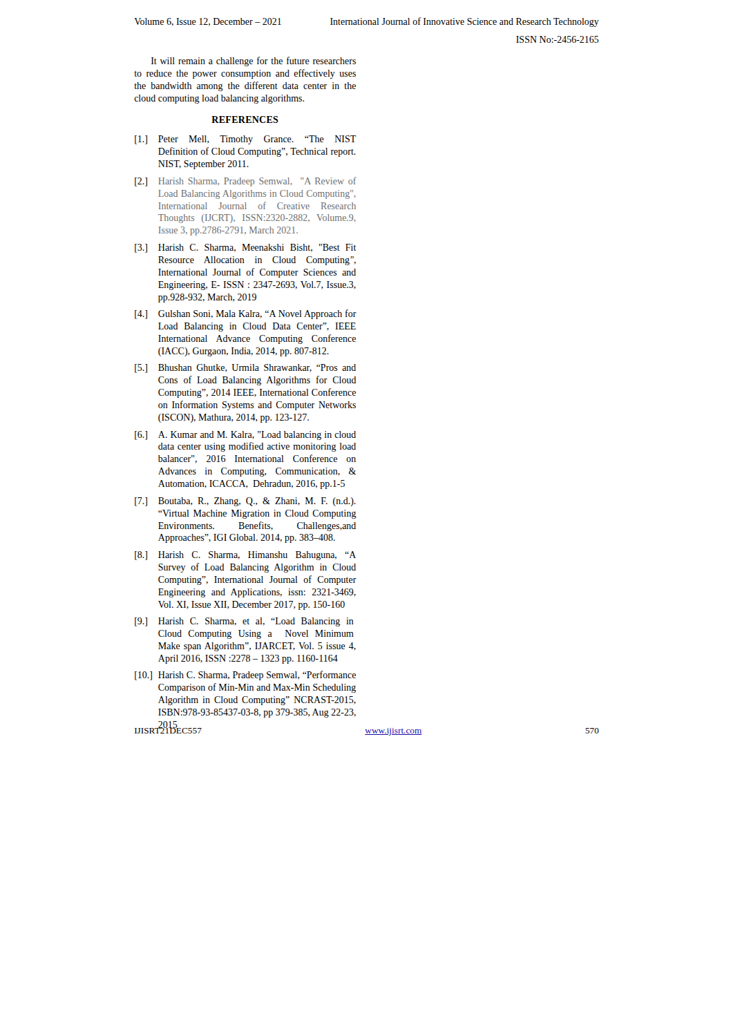Volume 6, Issue 12, December – 2021
International Journal of Innovative Science and Research Technology
ISSN No:-2456-2165
It will remain a challenge for the future researchers to reduce the power consumption and effectively uses the bandwidth among the different data center in the cloud computing load balancing algorithms.
REFERENCES
[1.] Peter Mell, Timothy Grance. “The NIST Definition of Cloud Computing”, Technical report. NIST, September 2011.
[2.] Harish Sharma, Pradeep Semwal, "A Review of Load Balancing Algorithms in Cloud Computing", International Journal of Creative Research Thoughts (IJCRT), ISSN:2320-2882, Volume.9, Issue 3, pp.2786-2791, March 2021.
[3.] Harish C. Sharma, Meenakshi Bisht, "Best Fit Resource Allocation in Cloud Computing", International Journal of Computer Sciences and Engineering, E- ISSN : 2347-2693, Vol.7, Issue.3, pp.928-932, March, 2019
[4.] Gulshan Soni, Mala Kalra, “A Novel Approach for Load Balancing in Cloud Data Center”, IEEE International Advance Computing Conference (IACC), Gurgaon, India, 2014, pp. 807-812.
[5.] Bhushan Ghutke, Urmila Shrawankar, “Pros and Cons of Load Balancing Algorithms for Cloud Computing”, 2014 IEEE, International Conference on Information Systems and Computer Networks (ISCON), Mathura, 2014, pp. 123-127.
[6.] A. Kumar and M. Kalra, "Load balancing in cloud data center using modified active monitoring load balancer", 2016 International Conference on Advances in Computing, Communication, & Automation, ICACCA, Dehradun, 2016, pp.1-5
[7.] Boutaba, R., Zhang, Q., & Zhani, M. F. (n.d.). “Virtual Machine Migration in Cloud Computing Environments. Benefits, Challenges,and Approaches”, IGI Global. 2014, pp. 383–408.
[8.] Harish C. Sharma, Himanshu Bahuguna, “A Survey of Load Balancing Algorithm in Cloud Computing”, International Journal of Computer Engineering and Applications, issn: 2321-3469, Vol. XI, Issue XII, December 2017, pp. 150-160
[9.] Harish C. Sharma, et al, “Load Balancing in Cloud Computing Using a Novel Minimum Make span Algorithm”, IJARCET, Vol. 5 issue 4, April 2016, ISSN :2278 – 1323 pp. 1160-1164
[10.] Harish C. Sharma, Pradeep Semwal, “Performance Comparison of Min-Min and Max-Min Scheduling Algorithm in Cloud Computing” NCRAST-2015, ISBN:978-93-85437-03-8, pp 379-385, Aug 22-23, 2015
IJISRT21DEC557
www.ijisrt.com
570